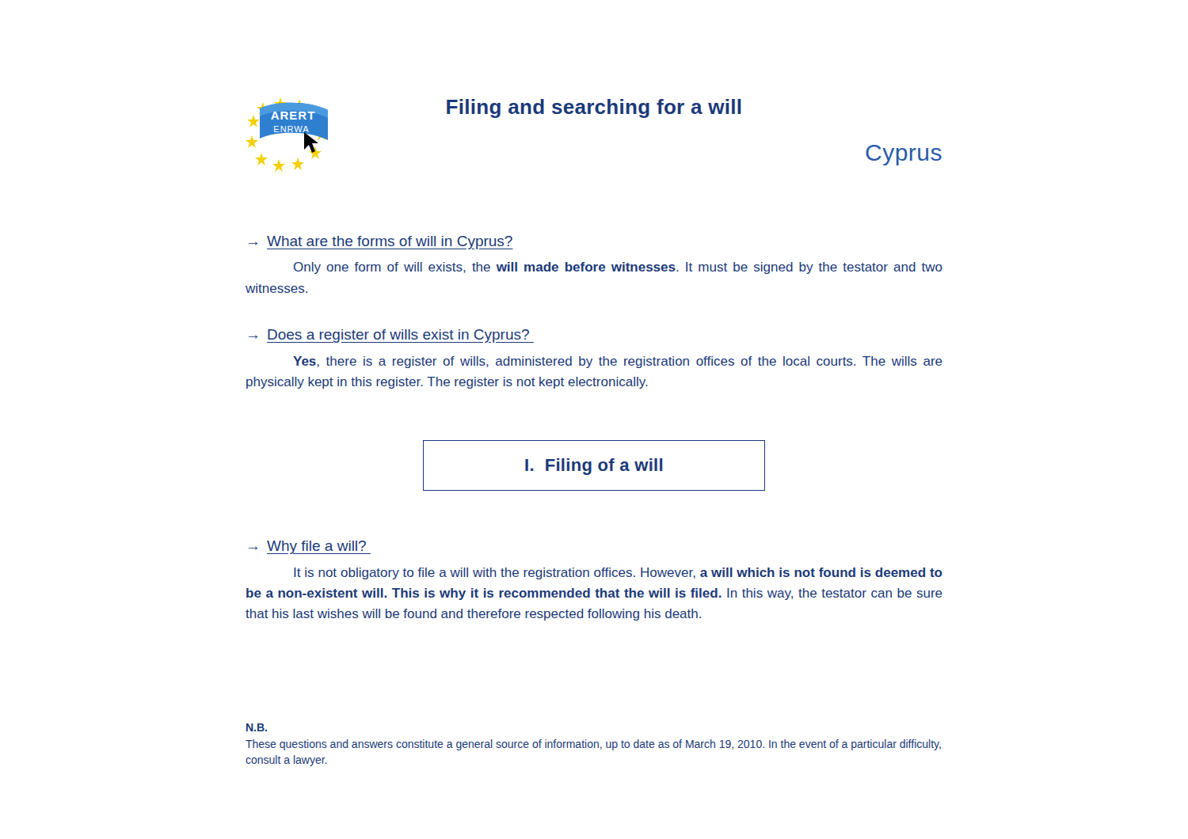ARERT ENRWA
Cyprus
Filing and searching for a will
→What are the forms of will in Cyprus?
Only one form of will exists, the will made before witnesses. It must be signed by the testator and two witnesses.
→Does a register of wills exist in Cyprus?
Yes, there is a register of wills, administered by the registration offices of the local courts. The wills are physically kept in this register. The register is not kept electronically.
I. Filing of a will
→Why file a will?
It is not obligatory to file a will with the registration offices. However, a will which is not found is deemed to be a non-existent will. This is why it is recommended that the will is filed. In this way, the testator can be sure that his last wishes will be found and therefore respected following his death.
N.B.
These questions and answers constitute a general source of information, up to date as of March 19, 2010. In the event of a particular difficulty, consult a lawyer.